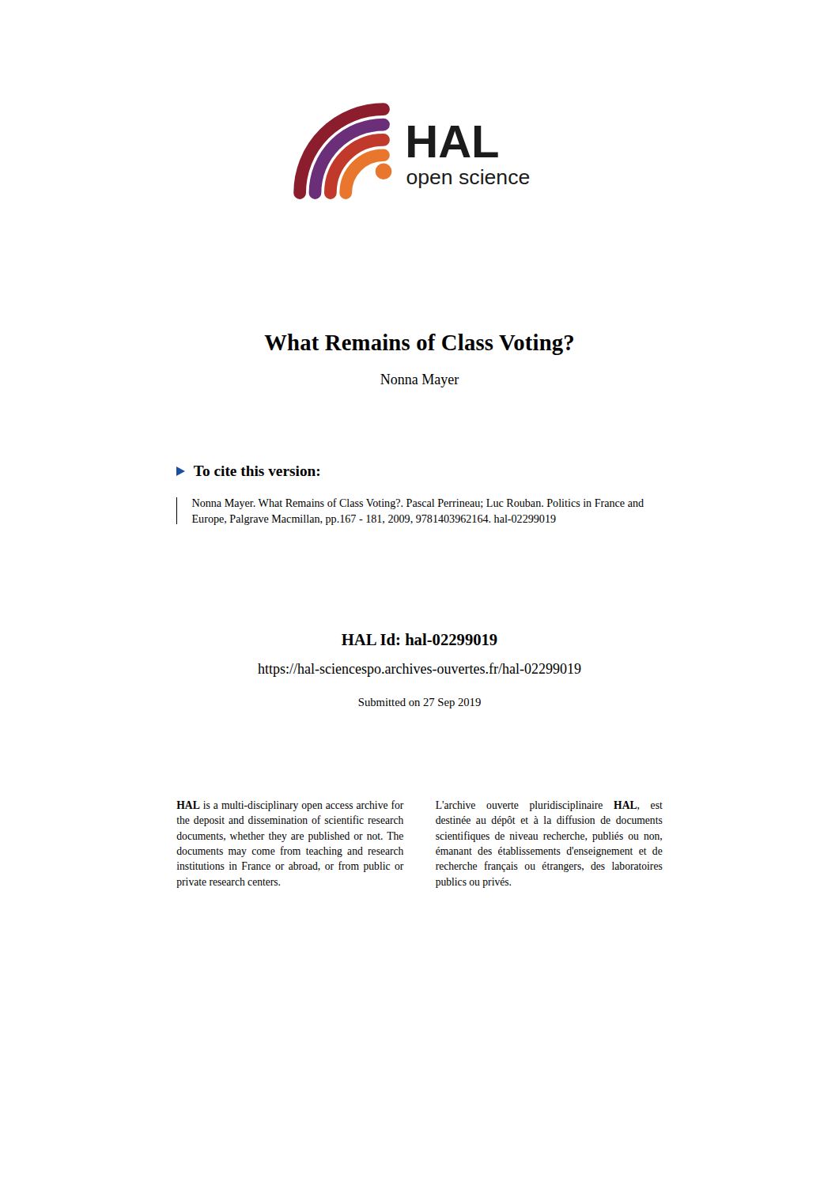HAL open science
What Remains of Class Voting?
Nonna Mayer
To cite this version:
Nonna Mayer. What Remains of Class Voting?. Pascal Perrineau; Luc Rouban. Politics in France and Europe, Palgrave Macmillan, pp.167 - 181, 2009, 9781403962164. hal-02299019
HAL Id: hal-02299019
https://hal-sciencespo.archives-ouvertes.fr/hal-02299019
Submitted on 27 Sep 2019
HAL is a multi-disciplinary open access archive for the deposit and dissemination of scientific research documents, whether they are published or not. The documents may come from teaching and research institutions in France or abroad, or from public or private research centers.
L'archive ouverte pluridisciplinaire HAL, est destinée au dépôt et à la diffusion de documents scientifiques de niveau recherche, publiés ou non, émanant des établissements d'enseignement et de recherche français ou étrangers, des laboratoires publics ou privés.